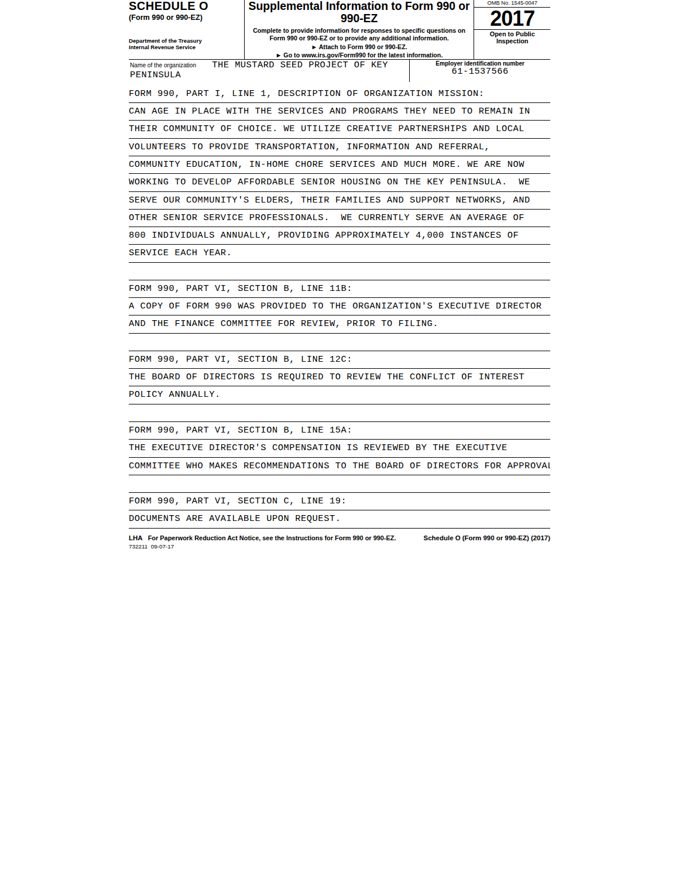| SCHEDULE O (Form 990 or 990-EZ) Department of the Treasury Internal Revenue Service | Supplemental Information to Form 990 or 990-EZ Complete to provide information for responses to specific questions on Form 990 or 990-EZ or to provide any additional information. ► Attach to Form 990 or 990-EZ. ► Go to www.irs.gov/Form990 for the latest information. | OMB No. 1545-0047 2017 Open to Public Inspection |
| Name of the organization THE MUSTARD SEED PROJECT OF KEY PENINSULA | Employer identification number 61-1537566 |
FORM 990, PART I, LINE 1, DESCRIPTION OF ORGANIZATION MISSION:
CAN AGE IN PLACE WITH THE SERVICES AND PROGRAMS THEY NEED TO REMAIN IN
THEIR COMMUNITY OF CHOICE. WE UTILIZE CREATIVE PARTNERSHIPS AND LOCAL
VOLUNTEERS TO PROVIDE TRANSPORTATION, INFORMATION AND REFERRAL,
COMMUNITY EDUCATION, IN-HOME CHORE SERVICES AND MUCH MORE. WE ARE NOW
WORKING TO DEVELOP AFFORDABLE SENIOR HOUSING ON THE KEY PENINSULA. WE
SERVE OUR COMMUNITY'S ELDERS, THEIR FAMILIES AND SUPPORT NETWORKS, AND
OTHER SENIOR SERVICE PROFESSIONALS. WE CURRENTLY SERVE AN AVERAGE OF
800 INDIVIDUALS ANNUALLY, PROVIDING APPROXIMATELY 4,000 INSTANCES OF
SERVICE EACH YEAR.
FORM 990, PART VI, SECTION B, LINE 11B:
A COPY OF FORM 990 WAS PROVIDED TO THE ORGANIZATION'S EXECUTIVE DIRECTOR
AND THE FINANCE COMMITTEE FOR REVIEW, PRIOR TO FILING.
FORM 990, PART VI, SECTION B, LINE 12C:
THE BOARD OF DIRECTORS IS REQUIRED TO REVIEW THE CONFLICT OF INTEREST
POLICY ANNUALLY.
FORM 990, PART VI, SECTION B, LINE 15A:
THE EXECUTIVE DIRECTOR'S COMPENSATION IS REVIEWED BY THE EXECUTIVE
COMMITTEE WHO MAKES RECOMMENDATIONS TO THE BOARD OF DIRECTORS FOR APPROVAL.
FORM 990, PART VI, SECTION C, LINE 19:
DOCUMENTS ARE AVAILABLE UPON REQUEST.
LHA For Paperwork Reduction Act Notice, see the Instructions for Form 990 or 990-EZ. Schedule O (Form 990 or 990-EZ) (2017)
732211 09-07-17